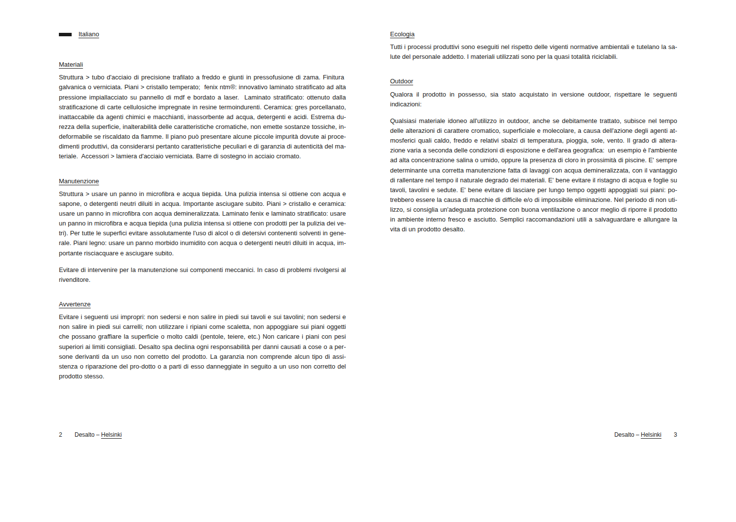Italiano
Materiali
Struttura > tubo d'acciaio di precisione trafilato a freddo e giunti in pressofusione di zama. Finitura galvanica o verniciata. Piani > cristallo temperato; fenix ntm®: innovativo laminato stratificato ad alta pressione impiallacciato su pannello di mdf e bordato a laser. Laminato stratificato: ottenuto dalla stratificazione di carte cellulosiche impregnate in resine termoindurenti. Ceramica: gres porcellanato, inattaccabile da agenti chimici e macchianti, inassorbente ad acqua, detergenti e acidi. Estrema durezza della superficie, inalterabilità delle caratteristiche cromatiche, non emette sostanze tossiche, indeformabile se riscaldato da fiamme. Il piano può presentare alcune piccole impurità dovute ai procedimenti produttivi, da considerarsi pertanto caratteristiche peculiari e di garanzia di autenticità del materiale. Accessori > lamiera d'acciaio verniciata. Barre di sostegno in acciaio cromato.
Manutenzione
Struttura > usare un panno in microfibra e acqua tiepida. Una pulizia intensa si ottiene con acqua e sapone, o detergenti neutri diluiti in acqua. Importante asciugare subito. Piani > cristallo e ceramica: usare un panno in microfibra con acqua demineralizzata. Laminato fenix e laminato stratificato: usare un panno in microfibra e acqua tiepida (una pulizia intensa si ottiene con prodotti per la pulizia dei vetri). Per tutte le superfici evitare assolutamente l'uso di alcol o di detersivi contenenti solventi in generale. Piani legno: usare un panno morbido inumidito con acqua o detergenti neutri diluiti in acqua, importante risciacquare e asciugare subito.
Evitare di intervenire per la manutenzione sui componenti meccanici. In caso di problemi rivolgersi al rivenditore.
Avvertenze
Evitare i seguenti usi impropri: non sedersi e non salire in piedi sui tavoli e sui tavolini; non sedersi e non salire in piedi sui carrelli; non utilizzare i ripiani come scaletta, non appoggiare sui piani oggetti che possano graffiare la superficie o molto caldi (pentole, teiere, etc.) Non caricare i piani con pesi superiori ai limiti consigliati. Desalto spa declina ogni responsabilità per danni causati a cose o a persone derivanti da un uso non corretto del prodotto. La garanzia non comprende alcun tipo di assistenza o riparazione del pro-dotto o a parti di esso danneggiate in seguito a un uso non corretto del prodotto stesso.
Ecologia
Tutti i processi produttivi sono eseguiti nel rispetto delle vigenti normative ambientali e tutelano la salute del personale addetto. I materiali utilizzati sono per la quasi totalità riciclabili.
Outdoor
Qualora il prodotto in possesso, sia stato acquistato in versione outdoor, rispettare le seguenti indicazioni:
Qualsiasi materiale idoneo all'utilizzo in outdoor, anche se debitamente trattato, subisce nel tempo delle alterazioni di carattere cromatico, superficiale e molecolare, a causa dell'azione degli agenti atmosferici quali caldo, freddo e relativi sbalzi di temperatura, pioggia, sole, vento. Il grado di alterazione varia a seconda delle condizioni di esposizione e dell'area geografica: un esempio è l'ambiente ad alta concentrazione salina o umido, oppure la presenza di cloro in prossimità di piscine. E' sempre determinante una corretta manutenzione fatta di lavaggi con acqua demineralizzata, con il vantaggio di rallentare nel tempo il naturale degrado dei materiali. E' bene evitare il ristagno di acqua e foglie su tavoli, tavolini e sedute. E' bene evitare di lasciare per lungo tempo oggetti appoggiati sui piani: potrebbero essere la causa di macchie di difficile e/o di impossibile eliminazione. Nel periodo di non utilizzo, si consiglia un'adeguata protezione con buona ventilazione o ancor meglio di riporre il prodotto in ambiente interno fresco e asciutto. Semplici raccomandazioni utili a salvaguardare e allungare la vita di un prodotto desalto.
2 Desalto – Helsinki
Desalto – Helsinki 3